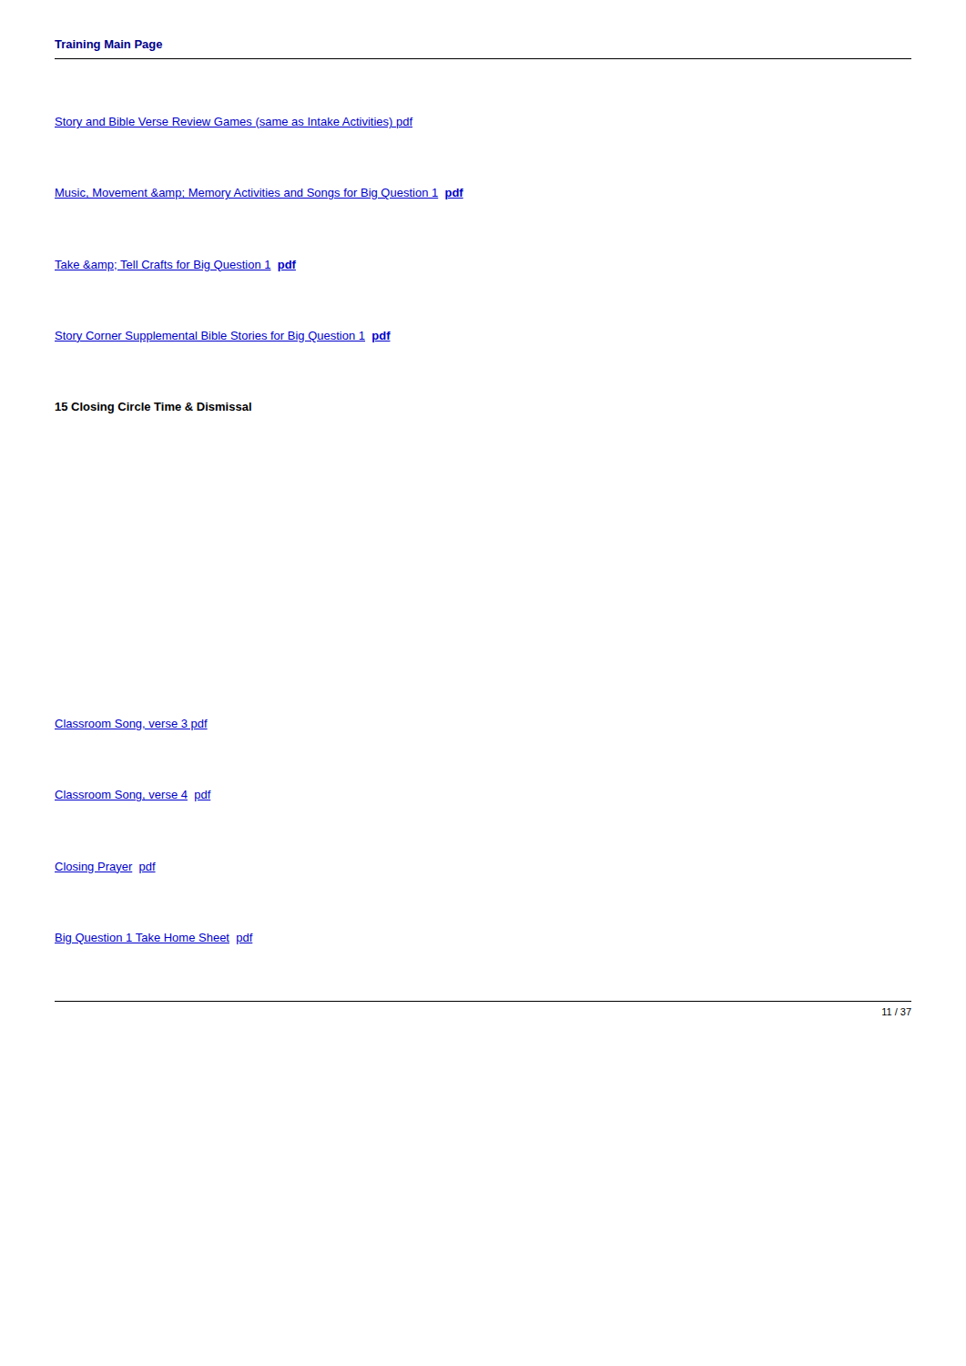Training Main Page
Story and Bible Verse Review Games (same as Intake Activities) pdf
Music, Movement &amp; Memory Activities and Songs for Big Question 1 pdf
Take &amp; Tell Crafts for Big Question 1 pdf
Story Corner Supplemental Bible Stories for Big Question 1 pdf
15 Closing Circle Time & Dismissal
Classroom Song, verse 3 pdf
Classroom Song, verse 4 pdf
Closing Prayer pdf
Big Question 1 Take Home Sheet pdf
11 / 37